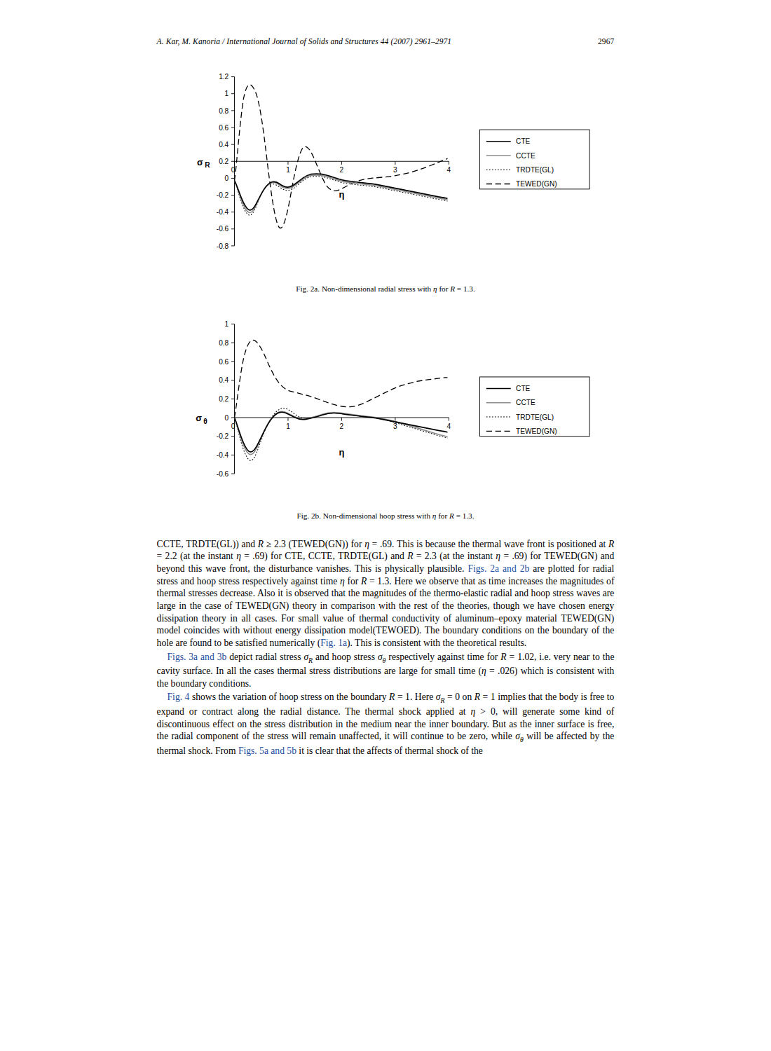A. Kar, M. Kanoria / International Journal of Solids and Structures 44 (2007) 2961–2971 2967
1.2 1 0.8 0.6 0.4 0.2 0 -0.2 -0.4 -0.6 -0.8 0 1 2 3 4 σ R η CTE CCTE TRDTE(GL) TEWED(GN)
Fig. 2a. Non-dimensional radial stress with η for R = 1.3.
1 0.8 0.6 0.4 0.2 0 -0.2 -0.4 -0.6 0 1 2 3 4 σ θ η CTE CCTE TRDTE(GL) TEWED(GN)
Fig. 2b. Non-dimensional hoop stress with η for R = 1.3.
CCTE, TRDTE(GL)) and R ≥ 2.3 (TEWED(GN)) for η = .69. This is because the thermal wave front is positioned at R = 2.2 (at the instant η = .69) for CTE, CCTE, TRDTE(GL) and R = 2.3 (at the instant η = .69) for TEWED(GN) and beyond this wave front, the disturbance vanishes. This is physically plausible. Figs. 2a and 2b are plotted for radial stress and hoop stress respectively against time η for R = 1.3. Here we observe that as time increases the magnitudes of thermal stresses decrease. Also it is observed that the magnitudes of the thermo-elastic radial and hoop stress waves are large in the case of TEWED(GN) theory in comparison with the rest of the theories, though we have chosen energy dissipation theory in all cases. For small value of thermal conductivity of aluminum–epoxy material TEWED(GN) model coincides with without energy dissipation model(TEWOED). The boundary conditions on the boundary of the hole are found to be satisfied numerically (Fig. 1a). This is consistent with the theoretical results.
Figs. 3a and 3b depict radial stress σR and hoop stress σθ respectively against time for R = 1.02, i.e. very near to the cavity surface. In all the cases thermal stress distributions are large for small time (η = .026) which is consistent with the boundary conditions.
Fig. 4 shows the variation of hoop stress on the boundary R = 1. Here σR = 0 on R = 1 implies that the body is free to expand or contract along the radial distance. The thermal shock applied at η > 0, will generate some kind of discontinuous effect on the stress distribution in the medium near the inner boundary. But as the inner surface is free, the radial component of the stress will remain unaffected, it will continue to be zero, while σθ will be affected by the thermal shock. From Figs. 5a and 5b it is clear that the affects of thermal shock of the